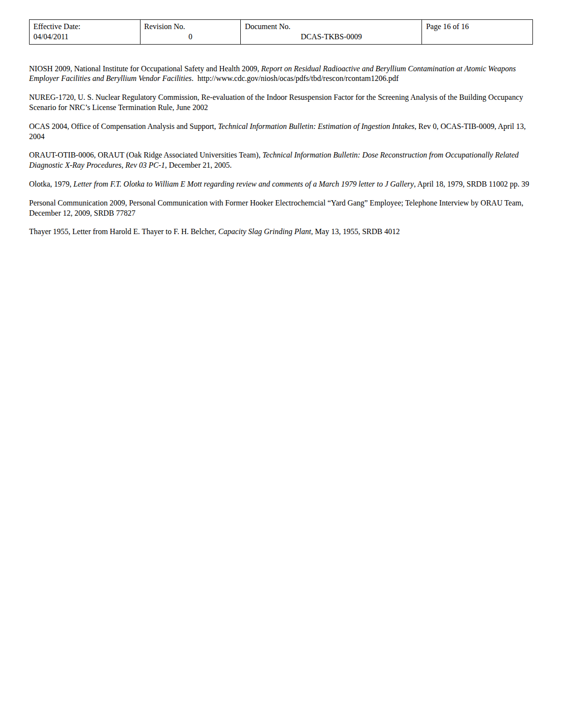| Effective Date: 04/04/2011 | Revision No. 0 | Document No. DCAS-TKBS-0009 | Page 16 of 16 |
NIOSH 2009, National Institute for Occupational Safety and Health 2009, Report on Residual Radioactive and Beryllium Contamination at Atomic Weapons Employer Facilities and Beryllium Vendor Facilities. http://www.cdc.gov/niosh/ocas/pdfs/tbd/rescon/rcontam1206.pdf
NUREG-1720, U. S. Nuclear Regulatory Commission, Re-evaluation of the Indoor Resuspension Factor for the Screening Analysis of the Building Occupancy Scenario for NRC’s License Termination Rule, June 2002
OCAS 2004, Office of Compensation Analysis and Support, Technical Information Bulletin: Estimation of Ingestion Intakes, Rev 0, OCAS-TIB-0009, April 13, 2004
ORAUT-OTIB-0006, ORAUT (Oak Ridge Associated Universities Team), Technical Information Bulletin: Dose Reconstruction from Occupationally Related Diagnostic X-Ray Procedures, Rev 03 PC-1, December 21, 2005.
Olotka, 1979, Letter from F.T. Olotka to William E Mott regarding review and comments of a March 1979 letter to J Gallery, April 18, 1979, SRDB 11002 pp. 39
Personal Communication 2009, Personal Communication with Former Hooker Electrochemcial “Yard Gang” Employee; Telephone Interview by ORAU Team, December 12, 2009, SRDB 77827
Thayer 1955, Letter from Harold E. Thayer to F. H. Belcher, Capacity Slag Grinding Plant, May 13, 1955, SRDB 4012